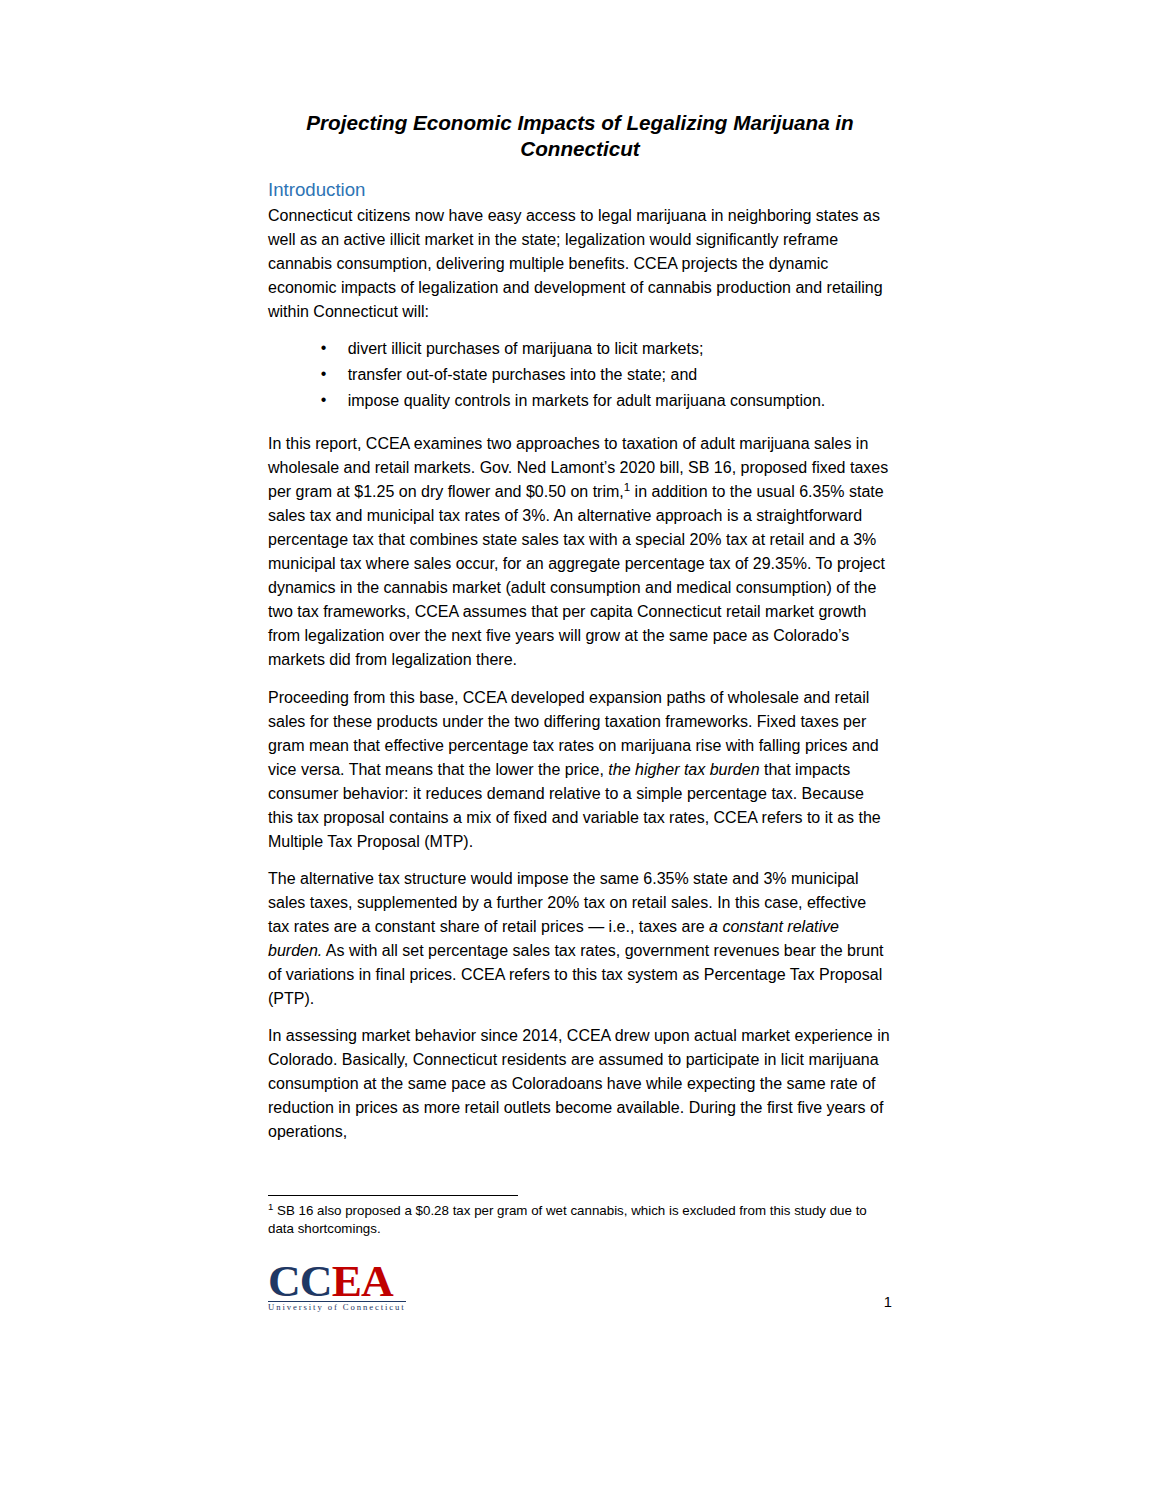Projecting Economic Impacts of Legalizing Marijuana in Connecticut
Introduction
Connecticut citizens now have easy access to legal marijuana in neighboring states as well as an active illicit market in the state; legalization would significantly reframe cannabis consumption, delivering multiple benefits. CCEA projects the dynamic economic impacts of legalization and development of cannabis production and retailing within Connecticut will:
divert illicit purchases of marijuana to licit markets;
transfer out-of-state purchases into the state; and
impose quality controls in markets for adult marijuana consumption.
In this report, CCEA examines two approaches to taxation of adult marijuana sales in wholesale and retail markets. Gov. Ned Lamont’s 2020 bill, SB 16, proposed fixed taxes per gram at $1.25 on dry flower and $0.50 on trim,1 in addition to the usual 6.35% state sales tax and municipal tax rates of 3%. An alternative approach is a straightforward percentage tax that combines state sales tax with a special 20% tax at retail and a 3% municipal tax where sales occur, for an aggregate percentage tax of 29.35%. To project dynamics in the cannabis market (adult consumption and medical consumption) of the two tax frameworks, CCEA assumes that per capita Connecticut retail market growth from legalization over the next five years will grow at the same pace as Colorado’s markets did from legalization there.
Proceeding from this base, CCEA developed expansion paths of wholesale and retail sales for these products under the two differing taxation frameworks. Fixed taxes per gram mean that effective percentage tax rates on marijuana rise with falling prices and vice versa. That means that the lower the price, the higher tax burden that impacts consumer behavior: it reduces demand relative to a simple percentage tax. Because this tax proposal contains a mix of fixed and variable tax rates, CCEA refers to it as the Multiple Tax Proposal (MTP).
The alternative tax structure would impose the same 6.35% state and 3% municipal sales taxes, supplemented by a further 20% tax on retail sales. In this case, effective tax rates are a constant share of retail prices — i.e., taxes are a constant relative burden. As with all set percentage sales tax rates, government revenues bear the brunt of variations in final prices. CCEA refers to this tax system as Percentage Tax Proposal (PTP).
In assessing market behavior since 2014, CCEA drew upon actual market experience in Colorado. Basically, Connecticut residents are assumed to participate in licit marijuana consumption at the same pace as Coloradoans have while expecting the same rate of reduction in prices as more retail outlets become available. During the first five years of operations,
1 SB 16 also proposed a $0.28 tax per gram of wet cannabis, which is excluded from this study due to data shortcomings.
CCEA
University of Connecticut
1